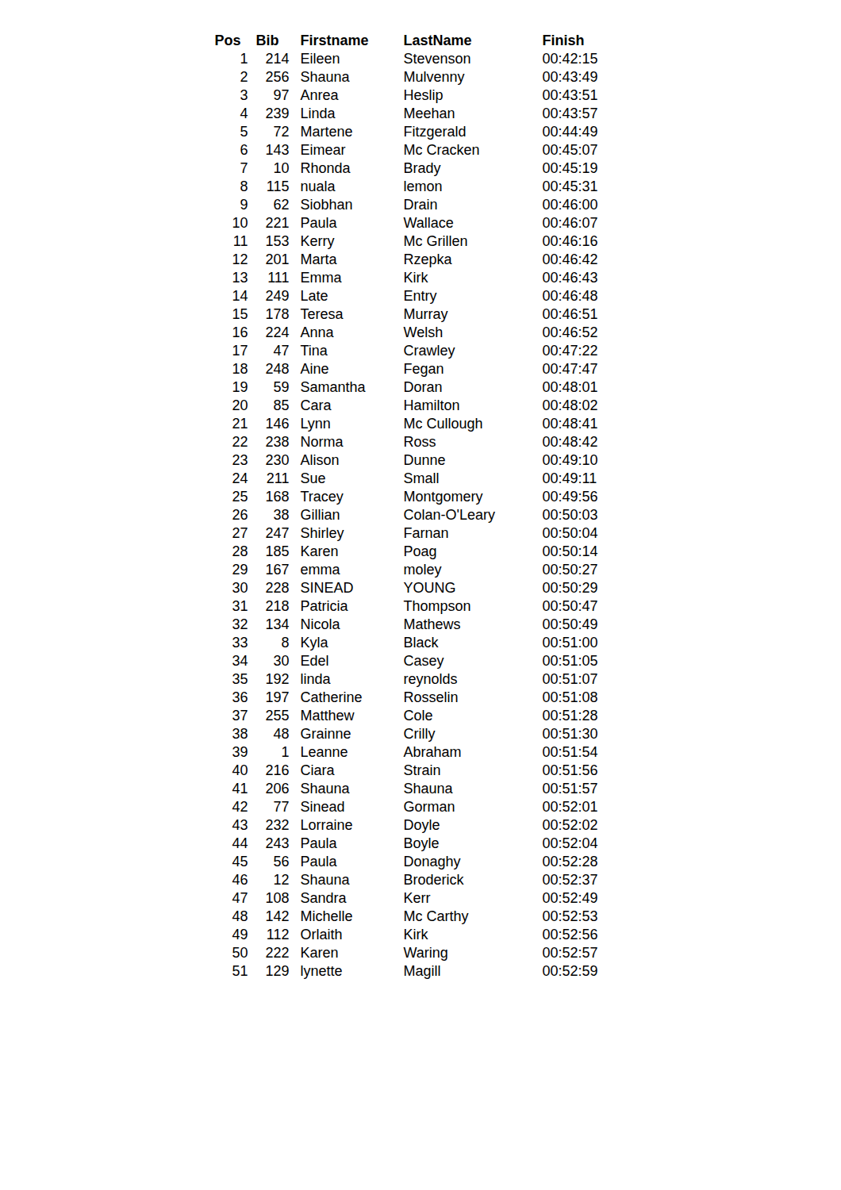| Pos | Bib | Firstname | LastName | Finish |
| --- | --- | --- | --- | --- |
| 1 | 214 | Eileen | Stevenson | 00:42:15 |
| 2 | 256 | Shauna | Mulvenny | 00:43:49 |
| 3 | 97 | Anrea | Heslip | 00:43:51 |
| 4 | 239 | Linda | Meehan | 00:43:57 |
| 5 | 72 | Martene | Fitzgerald | 00:44:49 |
| 6 | 143 | Eimear | Mc Cracken | 00:45:07 |
| 7 | 10 | Rhonda | Brady | 00:45:19 |
| 8 | 115 | nuala | lemon | 00:45:31 |
| 9 | 62 | Siobhan | Drain | 00:46:00 |
| 10 | 221 | Paula | Wallace | 00:46:07 |
| 11 | 153 | Kerry | Mc Grillen | 00:46:16 |
| 12 | 201 | Marta | Rzepka | 00:46:42 |
| 13 | 111 | Emma | Kirk | 00:46:43 |
| 14 | 249 | Late | Entry | 00:46:48 |
| 15 | 178 | Teresa | Murray | 00:46:51 |
| 16 | 224 | Anna | Welsh | 00:46:52 |
| 17 | 47 | Tina | Crawley | 00:47:22 |
| 18 | 248 | Aine | Fegan | 00:47:47 |
| 19 | 59 | Samantha | Doran | 00:48:01 |
| 20 | 85 | Cara | Hamilton | 00:48:02 |
| 21 | 146 | Lynn | Mc Cullough | 00:48:41 |
| 22 | 238 | Norma | Ross | 00:48:42 |
| 23 | 230 | Alison | Dunne | 00:49:10 |
| 24 | 211 | Sue | Small | 00:49:11 |
| 25 | 168 | Tracey | Montgomery | 00:49:56 |
| 26 | 38 | Gillian | Colan-O'Leary | 00:50:03 |
| 27 | 247 | Shirley | Farnan | 00:50:04 |
| 28 | 185 | Karen | Poag | 00:50:14 |
| 29 | 167 | emma | moley | 00:50:27 |
| 30 | 228 | SINEAD | YOUNG | 00:50:29 |
| 31 | 218 | Patricia | Thompson | 00:50:47 |
| 32 | 134 | Nicola | Mathews | 00:50:49 |
| 33 | 8 | Kyla | Black | 00:51:00 |
| 34 | 30 | Edel | Casey | 00:51:05 |
| 35 | 192 | linda | reynolds | 00:51:07 |
| 36 | 197 | Catherine | Rosselin | 00:51:08 |
| 37 | 255 | Matthew | Cole | 00:51:28 |
| 38 | 48 | Grainne | Crilly | 00:51:30 |
| 39 | 1 | Leanne | Abraham | 00:51:54 |
| 40 | 216 | Ciara | Strain | 00:51:56 |
| 41 | 206 | Shauna | Shauna | 00:51:57 |
| 42 | 77 | Sinead | Gorman | 00:52:01 |
| 43 | 232 | Lorraine | Doyle | 00:52:02 |
| 44 | 243 | Paula | Boyle | 00:52:04 |
| 45 | 56 | Paula | Donaghy | 00:52:28 |
| 46 | 12 | Shauna | Broderick | 00:52:37 |
| 47 | 108 | Sandra | Kerr | 00:52:49 |
| 48 | 142 | Michelle | Mc Carthy | 00:52:53 |
| 49 | 112 | Orlaith | Kirk | 00:52:56 |
| 50 | 222 | Karen | Waring | 00:52:57 |
| 51 | 129 | lynette | Magill | 00:52:59 |